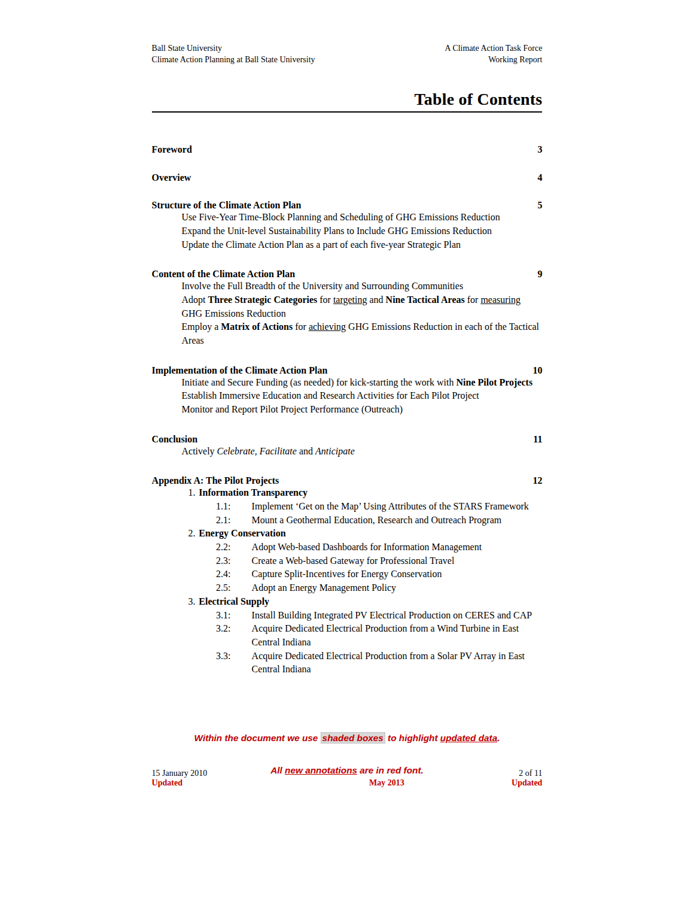| Ball State University | A Climate Action Task Force |
| Climate Action Planning at Ball State University | Working Report |
Table of Contents
Foreword 3
Overview 4
Structure of the Climate Action Plan 5
Use Five-Year Time-Block Planning and Scheduling of GHG Emissions Reduction
Expand the Unit-level Sustainability Plans to Include GHG Emissions Reduction
Update the Climate Action Plan as a part of each five-year Strategic Plan
Content of the Climate Action Plan 9
Involve the Full Breadth of the University and Surrounding Communities
Adopt Three Strategic Categories for targeting and Nine Tactical Areas for measuring GHG Emissions Reduction
Employ a Matrix of Actions for achieving GHG Emissions Reduction in each of the Tactical Areas
Implementation of the Climate Action Plan 10
Initiate and Secure Funding (as needed) for kick-starting the work with Nine Pilot Projects
Establish Immersive Education and Research Activities for Each Pilot Project
Monitor and Report Pilot Project Performance (Outreach)
Conclusion 11
Actively Celebrate, Facilitate and Anticipate
Appendix A: The Pilot Projects 12
1. Information Transparency
1.1: Implement ‘Get on the Map’ Using Attributes of the STARS Framework
2.1: Mount a Geothermal Education, Research and Outreach Program
2. Energy Conservation
2.2: Adopt Web-based Dashboards for Information Management
2.3: Create a Web-based Gateway for Professional Travel
2.4: Capture Split-Incentives for Energy Conservation
2.5: Adopt an Energy Management Policy
3. Electrical Supply
3.1: Install Building Integrated PV Electrical Production on CERES and CAP
3.2: Acquire Dedicated Electrical Production from a Wind Turbine in East Central Indiana
3.3: Acquire Dedicated Electrical Production from a Solar PV Array in East Central Indiana
Within the document we use shaded boxes to highlight updated data.
All new annotations are in red font.
| 15 January 2010 | | 2 of 11 |
| Updated | May 2013 | Updated |